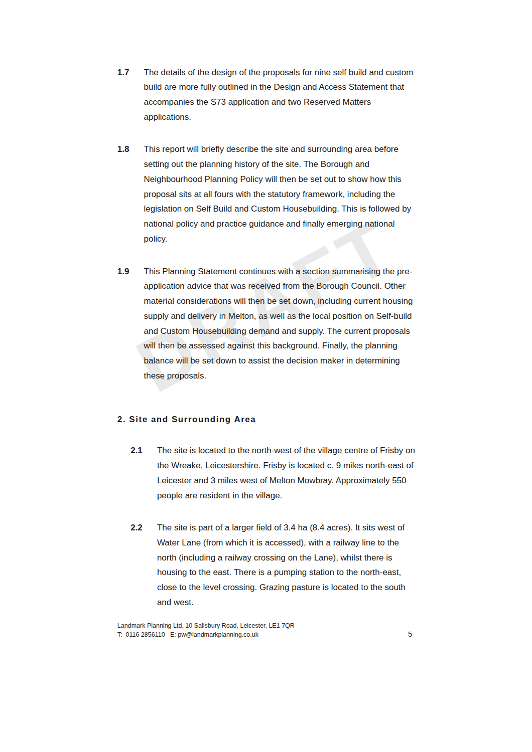DRAFT
1.7 The details of the design of the proposals for nine self build and custom build are more fully outlined in the Design and Access Statement that accompanies the S73 application and two Reserved Matters applications.
1.8 This report will briefly describe the site and surrounding area before setting out the planning history of the site. The Borough and Neighbourhood Planning Policy will then be set out to show how this proposal sits at all fours with the statutory framework, including the legislation on Self Build and Custom Housebuilding. This is followed by national policy and practice guidance and finally emerging national policy.
1.9 This Planning Statement continues with a section summarising the pre-application advice that was received from the Borough Council. Other material considerations will then be set down, including current housing supply and delivery in Melton, as well as the local position on Self-build and Custom Housebuilding demand and supply. The current proposals will then be assessed against this background. Finally, the planning balance will be set down to assist the decision maker in determining these proposals.
2. Site and Surrounding Area
2.1 The site is located to the north-west of the village centre of Frisby on the Wreake, Leicestershire. Frisby is located c. 9 miles north-east of Leicester and 3 miles west of Melton Mowbray. Approximately 550 people are resident in the village.
2.2 The site is part of a larger field of 3.4 ha (8.4 acres). It sits west of Water Lane (from which it is accessed), with a railway line to the north (including a railway crossing on the Lane), whilst there is housing to the east. There is a pumping station to the north-east, close to the level crossing. Grazing pasture is located to the south and west.
Landmark Planning Ltd, 10 Salisbury Road, Leicester, LE1 7QR
T: 0116 2856110 E: pw@landmarkplanning.co.uk
5